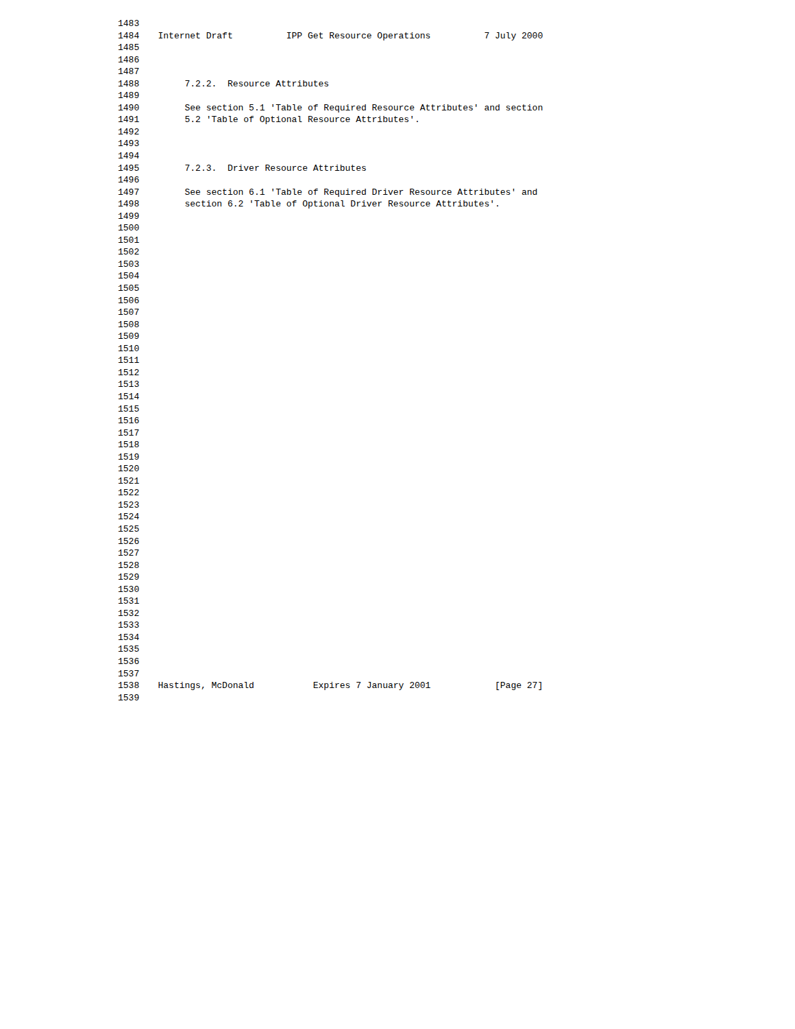1483
1484 Internet Draft          IPP Get Resource Operations          7 July 2000
1485
1486
1487
1488     7.2.2.  Resource Attributes
1489
1490     See section 5.1 'Table of Required Resource Attributes' and section
1491     5.2 'Table of Optional Resource Attributes'.
1492
1493
1494
1495     7.2.3.  Driver Resource Attributes
1496
1497     See section 6.1 'Table of Required Driver Resource Attributes' and
1498     section 6.2 'Table of Optional Driver Resource Attributes'.
1499
1500
1501
1502
1503
1504
1505
1506
1507
1508
1509
1510
1511
1512
1513
1514
1515
1516
1517
1518
1519
1520
1521
1522
1523
1524
1525
1526
1527
1528
1529
1530
1531
1532
1533
1534
1535
1536
1537
1538 Hastings, McDonald           Expires 7 January 2001            [Page 27]
1539